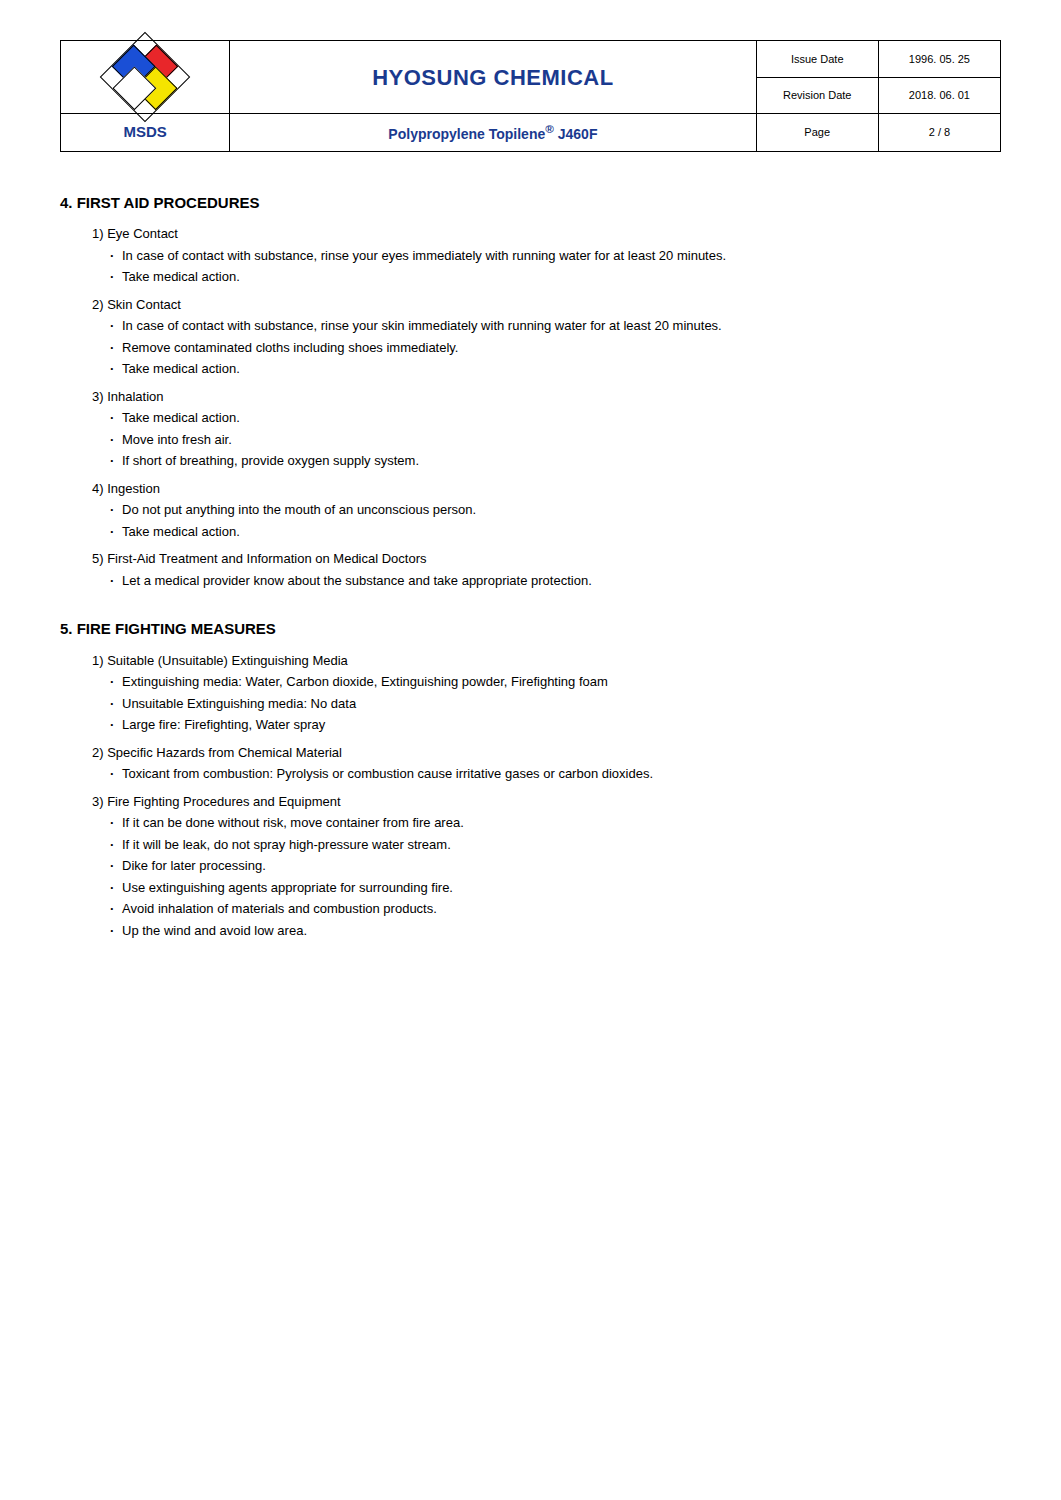| | HYOSUNG CHEMICAL | Issue Date | 1996. 05. 25 |
| Revision Date | 2018. 06. 01 |
| MSDS | Polypropylene Topilene ® J460F | Page | 2 / 8 |
4. FIRST AID PROCEDURES
1) Eye Contact
In case of contact with substance, rinse your eyes immediately with running water for at least 20 minutes.
Take medical action.
2) Skin Contact
In case of contact with substance, rinse your skin immediately with running water for at least 20 minutes.
Remove contaminated cloths including shoes immediately.
Take medical action.
3) Inhalation
Take medical action.
Move into fresh air.
If short of breathing, provide oxygen supply system.
4) Ingestion
Do not put anything into the mouth of an unconscious person.
Take medical action.
5) First-Aid Treatment and Information on Medical Doctors
Let a medical provider know about the substance and take appropriate protection.
5. FIRE FIGHTING MEASURES
1) Suitable (Unsuitable) Extinguishing Media
Extinguishing media: Water, Carbon dioxide, Extinguishing powder, Firefighting foam
Unsuitable Extinguishing media: No data
Large fire: Firefighting, Water spray
2) Specific Hazards from Chemical Material
Toxicant from combustion: Pyrolysis or combustion cause irritative gases or carbon dioxides.
3) Fire Fighting Procedures and Equipment
If it can be done without risk, move container from fire area.
If it will be leak, do not spray high-pressure water stream.
Dike for later processing.
Use extinguishing agents appropriate for surrounding fire.
Avoid inhalation of materials and combustion products.
Up the wind and avoid low area.